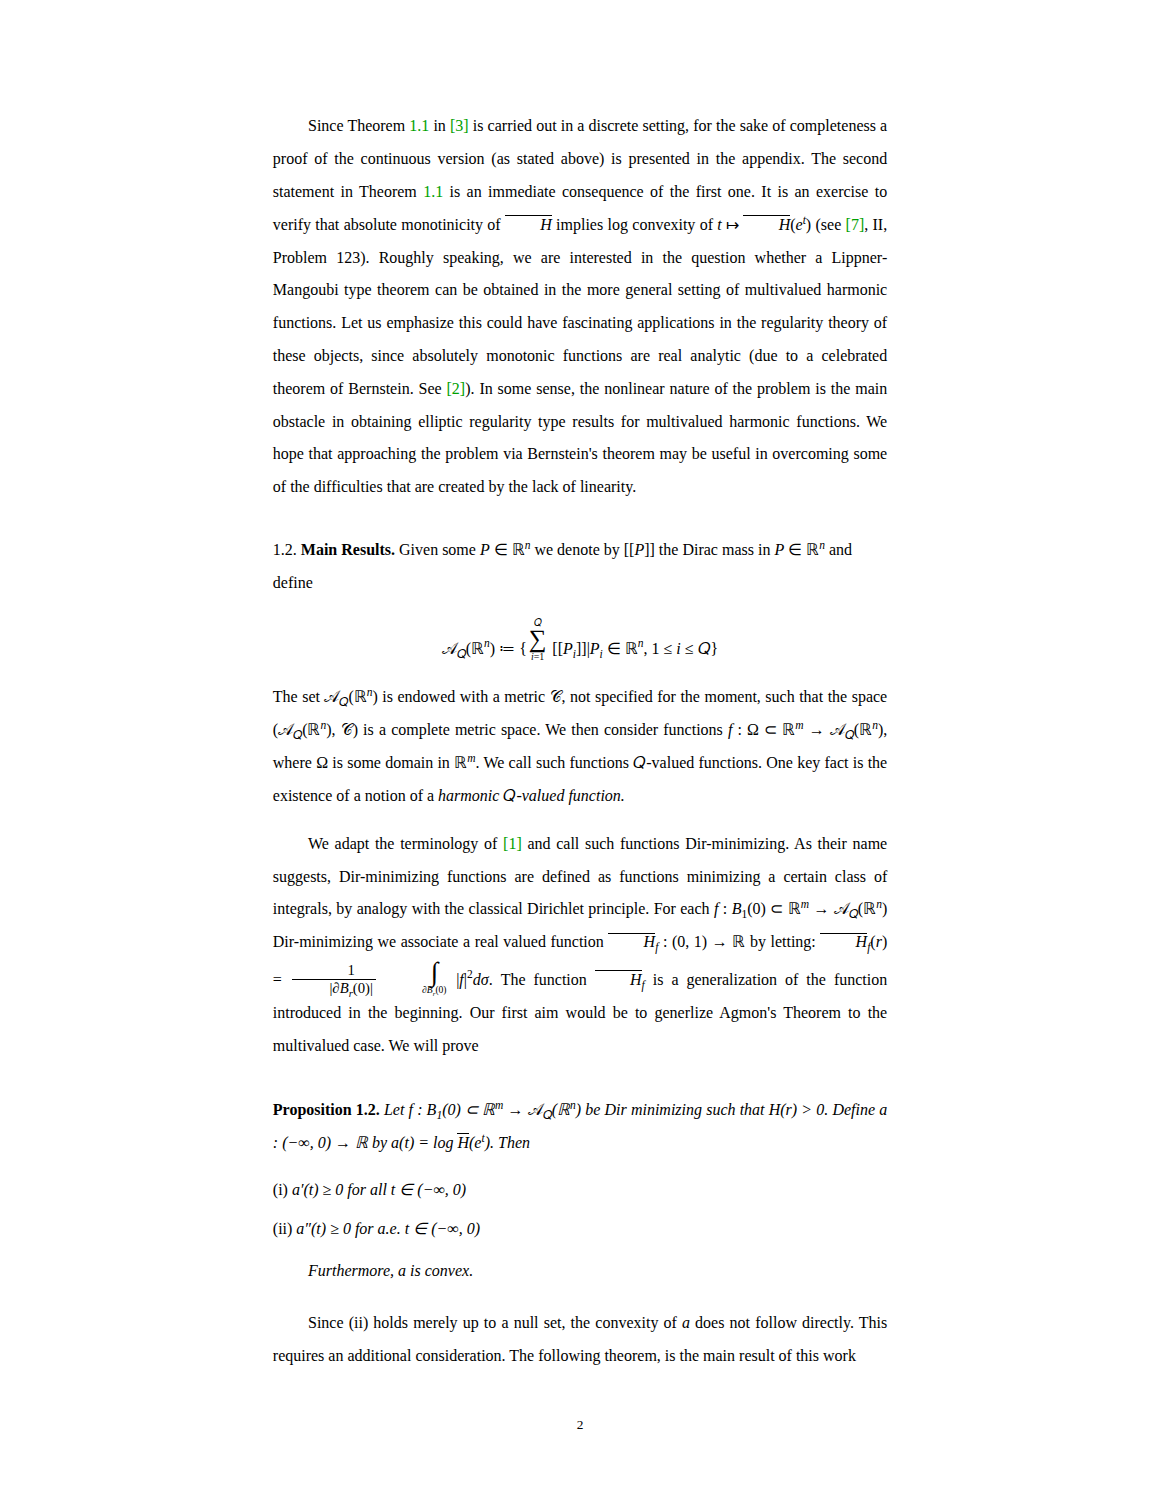Since Theorem 1.1 in [3] is carried out in a discrete setting, for the sake of completeness a proof of the continuous version (as stated above) is presented in the appendix. The second statement in Theorem 1.1 is an immediate consequence of the first one. It is an exercise to verify that absolute monotinicity of H implies log convexity of t ↦ H(et) (see [7], II, Problem 123). Roughly speaking, we are interested in the question whether a Lippner-Mangoubi type theorem can be obtained in the more general setting of multivalued harmonic functions. Let us emphasize this could have fascinating applications in the regularity theory of these objects, since absolutely monotonic functions are real analytic (due to a celebrated theorem of Bernstein. See [2]). In some sense, the nonlinear nature of the problem is the main obstacle in obtaining elliptic regularity type results for multivalued harmonic functions. We hope that approaching the problem via Bernstein's theorem may be useful in overcoming some of the difficulties that are created by the lack of linearity.
1.2. Main Results. Given some P ∈ ℝn we denote by [[P]] the Dirac mass in P ∈ ℝn and define
𝒜𝑄(ℝn) ≔ {𝑄∑i=1 [[Pi]]|Pi ∈ ℝn, 1 ≤ i ≤ 𝑄}
The set 𝒜𝑄(ℝn) is endowed with a metric 𝒞, not specified for the moment, such that the space (𝒜𝑄(ℝn), 𝒞) is a complete metric space. We then consider functions f : Ω ⊂ ℝm → 𝒜𝑄(ℝn), where Ω is some domain in ℝm. We call such functions 𝑄-valued functions. One key fact is the existence of a notion of a harmonic 𝑄-valued function.
We adapt the terminology of [1] and call such functions Dir-minimizing. As their name suggests, Dir-minimizing functions are defined as functions minimizing a certain class of integrals, by analogy with the classical Dirichlet principle. For each f : B1(0) ⊂ ℝm → 𝒜𝑄(ℝn) Dir-minimizing we associate a real valued function Hf : (0, 1) → ℝ by letting: Hf(r) = 1|∂Br(0)| ∫∂Br(0) |f|2dσ. The function Hf is a generalization of the function introduced in the beginning. Our first aim would be to generlize Agmon's Theorem to the multivalued case. We will prove
Proposition 1.2. Let f : B1(0) ⊂ ℝm → 𝒜𝑄(ℝn) be Dir minimizing such that H(r) > 0. Define a : (−∞, 0) → ℝ by a(t) = log H(et). Then
(i) a′(t) ≥ 0 for all t ∈ (−∞, 0)
(ii) a″(t) ≥ 0 for a.e. t ∈ (−∞, 0)
Furthermore, a is convex.
Since (ii) holds merely up to a null set, the convexity of a does not follow directly. This requires an additional consideration. The following theorem, is the main result of this work
2